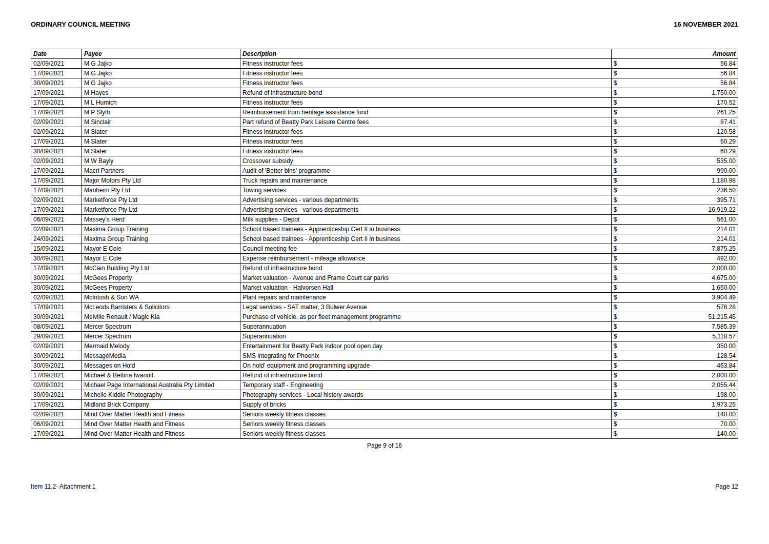ORDINARY COUNCIL MEETING
16 NOVEMBER 2021
| Date | Payee | Description | Amount |
| --- | --- | --- | --- |
| 02/09/2021 | M G Jajko | Fitness instructor fees | $ | 56.84 |
| 17/09/2021 | M G Jajko | Fitness instructor fees | $ | 56.84 |
| 30/09/2021 | M G Jajko | Fitness instructor fees | $ | 56.84 |
| 17/09/2021 | M Hayes | Refund of infrastructure bond | $ | 1,750.00 |
| 17/09/2021 | M L Humich | Fitness instructor fees | $ | 170.52 |
| 17/09/2021 | M P Slyth | Reimbursement from heritage assistance fund | $ | 261.25 |
| 02/09/2021 | M Sinclair | Part refund of Beatty Park Leisure Centre fees | $ | 87.41 |
| 02/09/2021 | M Slater | Fitness instructor fees | $ | 120.58 |
| 17/09/2021 | M Slater | Fitness instructor fees | $ | 60.29 |
| 30/09/2021 | M Slater | Fitness instructor fees | $ | 60.29 |
| 02/09/2021 | M W Bayly | Crossover subsidy | $ | 535.00 |
| 17/09/2021 | Macri Partners | Audit of 'Better bins' programme | $ | 990.00 |
| 17/09/2021 | Major Motors Pty Ltd | Truck repairs and maintenance | $ | 1,180.98 |
| 17/09/2021 | Manheim Pty Ltd | Towing services | $ | 236.50 |
| 02/09/2021 | Marketforce Pty Ltd | Advertising services - various departments | $ | 395.71 |
| 17/09/2021 | Marketforce Pty Ltd | Advertising services - various departments | $ | 16,919.22 |
| 06/09/2021 | Massey's Herd | Milk supplies - Depot | $ | 561.00 |
| 02/09/2021 | Maxima Group Training | School based trainees - Apprenticeship Cert II in business | $ | 214.01 |
| 24/09/2021 | Maxima Group Training | School based trainees - Apprenticeship Cert II in business | $ | 214.01 |
| 15/09/2021 | Mayor E Cole | Council meeting fee | $ | 7,875.25 |
| 30/09/2021 | Mayor E Cole | Expense reimbursement - mileage allowance | $ | 492.00 |
| 17/09/2021 | McCain Building Pty Ltd | Refund of infrastructure bond | $ | 2,000.00 |
| 30/09/2021 | McGees Property | Market valuation - Avenue and Frame Court car parks | $ | 4,675.00 |
| 30/09/2021 | McGees Property | Market valuation - Halvorsen Hall | $ | 1,650.00 |
| 02/09/2021 | McIntosh & Son WA | Plant repairs and maintenance | $ | 3,904.49 |
| 17/09/2021 | McLeods Barristers & Solicitors | Legal services - SAT matter, 3 Bulwer Avenue | $ | 578.28 |
| 30/09/2021 | Melville Renault / Magic Kia | Purchase of vehicle, as per fleet management programme | $ | 51,215.45 |
| 08/09/2021 | Mercer Spectrum | Superannuation | $ | 7,585.39 |
| 29/09/2021 | Mercer Spectrum | Superannuation | $ | 5,118.57 |
| 02/09/2021 | Mermaid Melody | Entertainment for Beatty Park indoor pool open day | $ | 350.00 |
| 30/09/2021 | MessageMedia | SMS integrating for Phoenix | $ | 128.54 |
| 30/09/2021 | Messages on Hold | On hold' equipment and programming upgrade | $ | 463.84 |
| 17/09/2021 | Michael & Bettina Iwanoff | Refund of infrastructure bond | $ | 2,000.00 |
| 02/09/2021 | Michael Page International Australia Pty Limited | Temporary staff - Engineering | $ | 2,055.44 |
| 30/09/2021 | Michelle Kiddie Photography | Photography services - Local history awards | $ | 198.00 |
| 17/09/2021 | Midland Brick Company | Supply of bricks | $ | 1,973.25 |
| 02/09/2021 | Mind Over Matter Health and Fitness | Seniors weekly fitness classes | $ | 140.00 |
| 06/09/2021 | Mind Over Matter Health and Fitness | Seniors weekly fitness classes | $ | 70.00 |
| 17/09/2021 | Mind Over Matter Health and Fitness | Seniors weekly fitness classes | $ | 140.00 |
Page 9 of 16
Item 11.2- Attachment 1
Page 12